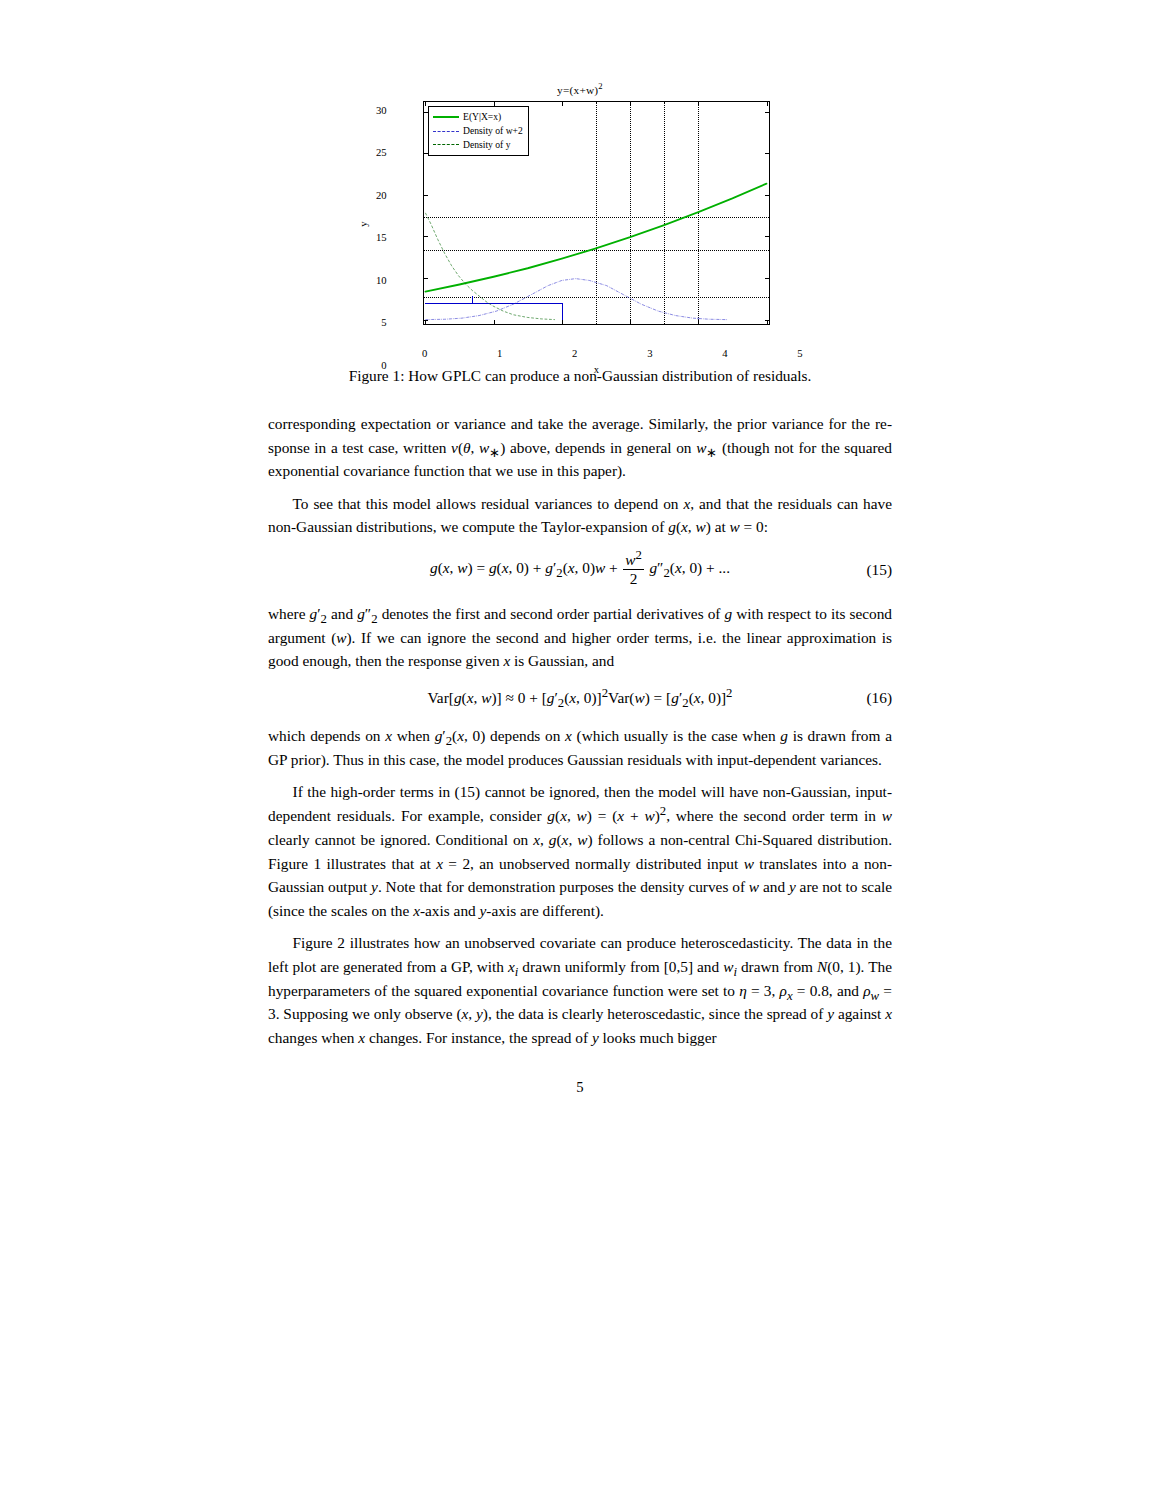y=(x+w)2
y
30
25
20
15
10
5
0
E(Y|X=x)
Density of w+2
Density of y
0
1
2
3
4
5
x
Figure 1: How GPLC can produce a non-Gaussian distribution of residuals.
corresponding expectation or variance and take the average. Similarly, the prior variance for the response in a test case, written v(θ, w∗) above, depends in general on w∗ (though not for the squared exponential covariance function that we use in this paper).
To see that this model allows residual variances to depend on x, and that the residuals can have non-Gaussian distributions, we compute the Taylor-expansion of g(x, w) at w = 0:
g(x, w) = g(x, 0) + g′2(x, 0)w + w22 g″2(x, 0) + ... (15)
where g′2 and g″2 denotes the first and second order partial derivatives of g with respect to its second argument (w). If we can ignore the second and higher order terms, i.e. the linear approximation is good enough, then the response given x is Gaussian, and
Var[g(x, w)] ≈ 0 + [g′2(x, 0)]2Var(w) = [g′2(x, 0)]2 (16)
which depends on x when g′2(x, 0) depends on x (which usually is the case when g is drawn from a GP prior). Thus in this case, the model produces Gaussian residuals with input-dependent variances.
If the high-order terms in (15) cannot be ignored, then the model will have non-Gaussian, input-dependent residuals. For example, consider g(x, w) = (x + w)2, where the second order term in w clearly cannot be ignored. Conditional on x, g(x, w) follows a non-central Chi-Squared distribution. Figure 1 illustrates that at x = 2, an unobserved normally distributed input w translates into a non-Gaussian output y. Note that for demonstration purposes the density curves of w and y are not to scale (since the scales on the x-axis and y-axis are different).
Figure 2 illustrates how an unobserved covariate can produce heteroscedasticity. The data in the left plot are generated from a GP, with xi drawn uniformly from [0,5] and wi drawn from N(0, 1). The hyperparameters of the squared exponential covariance function were set to η = 3, ρx = 0.8, and ρw = 3. Supposing we only observe (x, y), the data is clearly heteroscedastic, since the spread of y against x changes when x changes. For instance, the spread of y looks much bigger
5